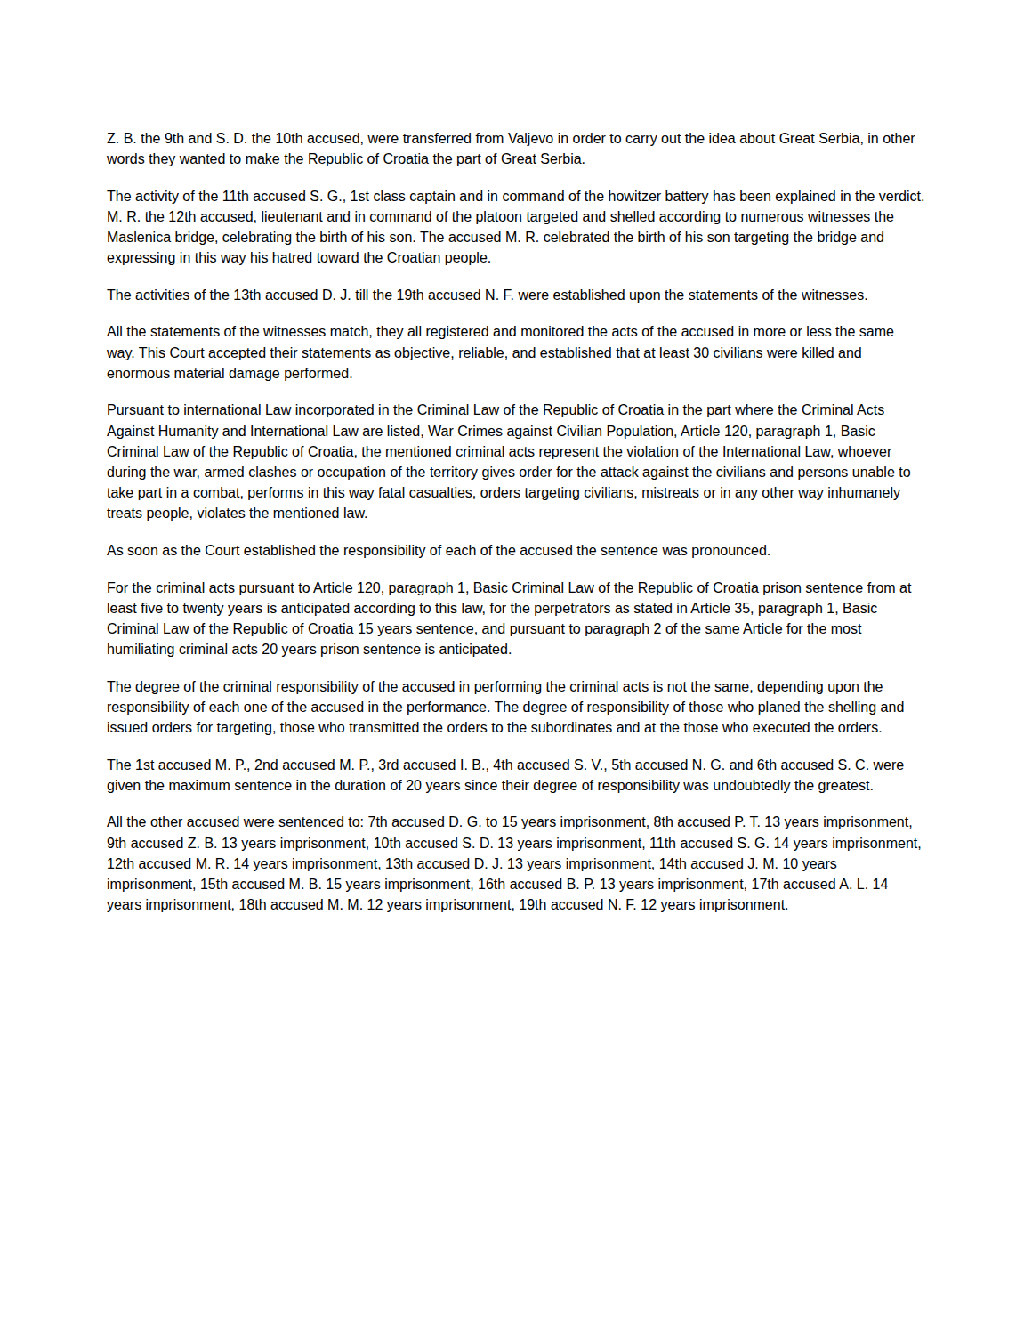Z. B. the 9th and S. D. the 10th accused, were transferred from Valjevo in order to carry out the idea about Great Serbia, in other words they wanted to make the Republic of Croatia the part of Great Serbia.
The activity of the 11th accused S. G., 1st class captain and in command of the howitzer battery has been explained in the verdict. M. R. the 12th accused, lieutenant and in command of the platoon targeted and shelled according to numerous witnesses the Maslenica bridge, celebrating the birth of his son. The accused M. R. celebrated the birth of his son targeting the bridge and expressing in this way his hatred toward the Croatian people.
The activities of the 13th accused D. J. till the 19th accused N. F. were established upon the statements of the witnesses.
All the statements of the witnesses match, they all registered and monitored the acts of the accused in more or less the same way. This Court accepted their statements as objective, reliable, and established that at least 30 civilians were killed and enormous material damage performed.
Pursuant to international Law incorporated in the Criminal Law of the Republic of Croatia in the part where the Criminal Acts Against Humanity and International Law are listed, War Crimes against Civilian Population, Article 120, paragraph 1, Basic Criminal Law of the Republic of Croatia, the mentioned criminal acts represent the violation of the International Law, whoever during the war, armed clashes or occupation of the territory gives order for the attack against the civilians and persons unable to take part in a combat, performs in this way fatal casualties, orders targeting civilians, mistreats or in any other way inhumanely treats people, violates the mentioned law.
As soon as the Court established the responsibility of each of the accused the sentence was pronounced.
For the criminal acts pursuant to Article 120, paragraph 1, Basic Criminal Law of the Republic of Croatia prison sentence from at least five to twenty years is anticipated according to this law, for the perpetrators as stated in Article 35, paragraph 1, Basic Criminal Law of the Republic of Croatia 15 years sentence, and pursuant to paragraph 2 of the same Article for the most humiliating criminal acts 20 years prison sentence is anticipated.
The degree of the criminal responsibility of the accused in performing the criminal acts is not the same, depending upon the responsibility of each one of the accused in the performance. The degree of responsibility of those who planed the shelling and issued orders for targeting, those who transmitted the orders to the subordinates and at the those who executed the orders.
The 1st accused M. P., 2nd accused M. P., 3rd accused I. B., 4th accused S. V., 5th accused N. G. and 6th accused S. C. were given the maximum sentence in the duration of 20 years since their degree of responsibility was undoubtedly the greatest.
All the other accused were sentenced to: 7th accused D. G. to 15 years imprisonment, 8th accused P. T. 13 years imprisonment, 9th accused Z. B. 13 years imprisonment, 10th accused S. D. 13 years imprisonment, 11th accused S. G. 14 years imprisonment, 12th accused M. R. 14 years imprisonment, 13th accused D. J. 13 years imprisonment, 14th accused J. M. 10 years imprisonment, 15th accused M. B. 15 years imprisonment, 16th accused B. P. 13 years imprisonment, 17th accused A. L. 14 years imprisonment, 18th accused M. M. 12 years imprisonment, 19th accused N. F. 12 years imprisonment.